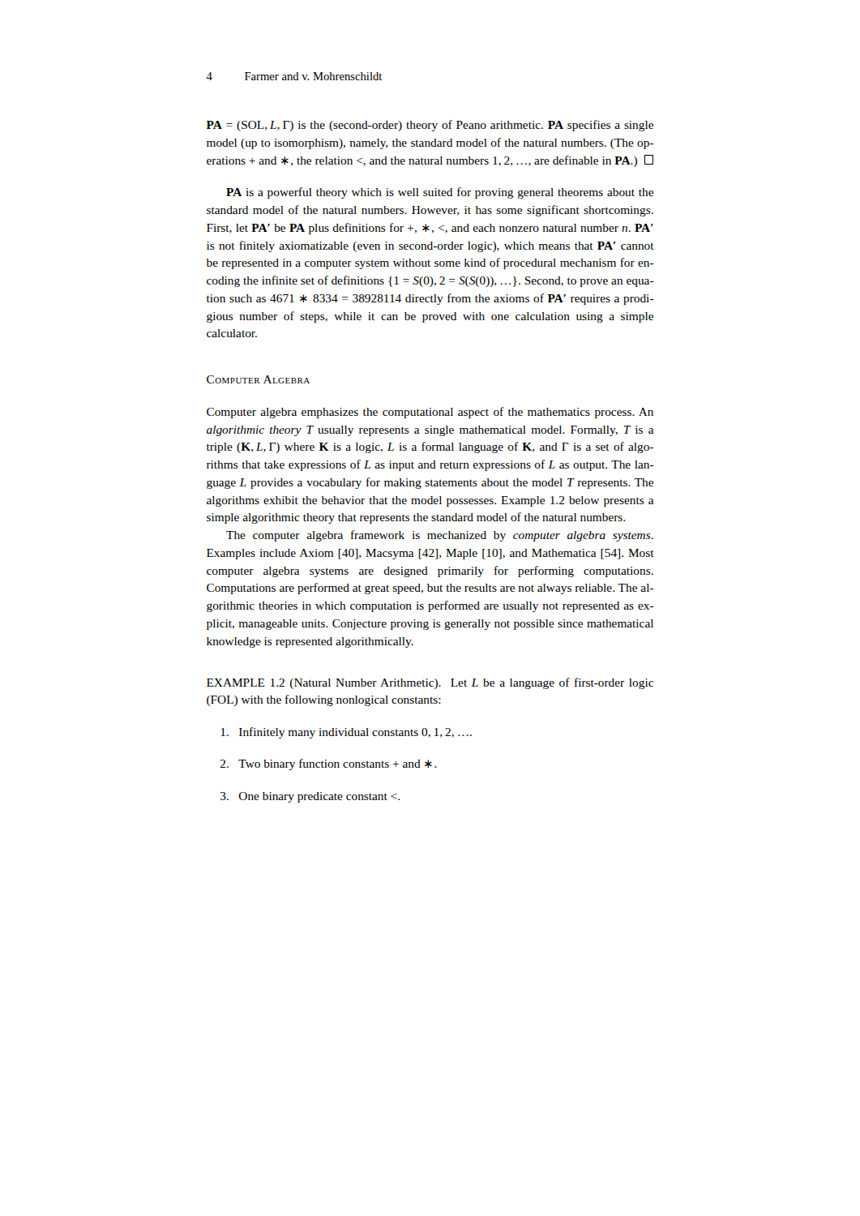4 Farmer and v. Mohrenschildt
PA = (SOL, L, Γ) is the (second-order) theory of Peano arithmetic. PA specifies a single model (up to isomorphism), namely, the standard model of the natural numbers. (The operations + and ∗, the relation <, and the natural numbers 1, 2, …, are definable in PA.)
PA is a powerful theory which is well suited for proving general theorems about the standard model of the natural numbers. However, it has some significant shortcomings. First, let PA′ be PA plus definitions for +, ∗, <, and each nonzero natural number n. PA′ is not finitely axiomatizable (even in second-order logic), which means that PA′ cannot be represented in a computer system without some kind of procedural mechanism for encoding the infinite set of definitions {1 = S(0), 2 = S(S(0)), …}. Second, to prove an equation such as 4671 ∗ 8334 = 38928114 directly from the axioms of PA′ requires a prodigious number of steps, while it can be proved with one calculation using a simple calculator.
Computer Algebra
Computer algebra emphasizes the computational aspect of the mathematics process. An algorithmic theory T usually represents a single mathematical model. Formally, T is a triple (K, L, Γ) where K is a logic, L is a formal language of K, and Γ is a set of algorithms that take expressions of L as input and return expressions of L as output. The language L provides a vocabulary for making statements about the model T represents. The algorithms exhibit the behavior that the model possesses. Example 1.2 below presents a simple algorithmic theory that represents the standard model of the natural numbers.
The computer algebra framework is mechanized by computer algebra systems. Examples include Axiom [40], Macsyma [42], Maple [10], and Mathematica [54]. Most computer algebra systems are designed primarily for performing computations. Computations are performed at great speed, but the results are not always reliable. The algorithmic theories in which computation is performed are usually not represented as explicit, manageable units. Conjecture proving is generally not possible since mathematical knowledge is represented algorithmically.
EXAMPLE 1.2 (Natural Number Arithmetic). Let L be a language of first-order logic (FOL) with the following nonlogical constants:
1. Infinitely many individual constants 0, 1, 2, ….
2. Two binary function constants + and ∗.
3. One binary predicate constant <.